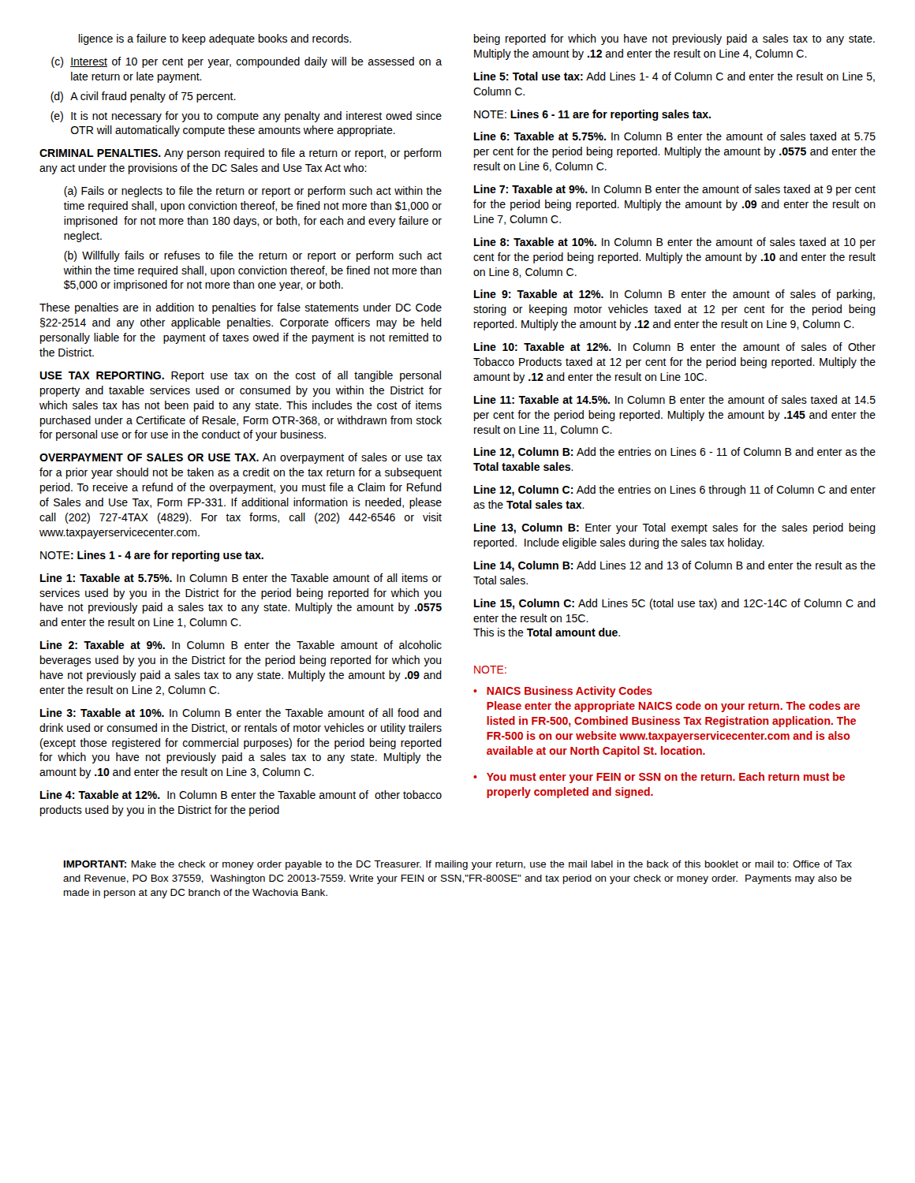ligence is a failure to keep adequate books and records.
(c) Interest of 10 per cent per year, compounded daily will be assessed on a late return or late payment.
(d) A civil fraud penalty of 75 percent.
(e) It is not necessary for you to compute any penalty and interest owed since OTR will automatically compute these amounts where appropriate.
CRIMINAL PENALTIES. Any person required to file a return or report, or perform any act under the provisions of the DC Sales and Use Tax Act who:
(a) Fails or neglects to file the return or report or perform such act within the time required shall, upon conviction thereof, be fined not more than $1,000 or imprisoned for not more than 180 days, or both, for each and every failure or neglect.
(b) Willfully fails or refuses to file the return or report or perform such act within the time required shall, upon conviction thereof, be fined not more than $5,000 or imprisoned for not more than one year, or both.
These penalties are in addition to penalties for false statements under DC Code §22-2514 and any other applicable penalties. Corporate officers may be held personally liable for the payment of taxes owed if the payment is not remitted to the District.
USE TAX REPORTING. Report use tax on the cost of all tangible personal property and taxable services used or consumed by you within the District for which sales tax has not been paid to any state. This includes the cost of items purchased under a Certificate of Resale, Form OTR-368, or withdrawn from stock for personal use or for use in the conduct of your business.
OVERPAYMENT OF SALES OR USE TAX. An overpayment of sales or use tax for a prior year should not be taken as a credit on the tax return for a subsequent period. To receive a refund of the overpayment, you must file a Claim for Refund of Sales and Use Tax, Form FP-331. If additional information is needed, please call (202) 727-4TAX (4829). For tax forms, call (202) 442-6546 or visit www.taxpayerservicecenter.com.
NOTE: Lines 1 - 4 are for reporting use tax.
Line 1: Taxable at 5.75%. In Column B enter the Taxable amount of all items or services used by you in the District for the period being reported for which you have not previously paid a sales tax to any state. Multiply the amount by .0575 and enter the result on Line 1, Column C.
Line 2: Taxable at 9%. In Column B enter the Taxable amount of alcoholic beverages used by you in the District for the period being reported for which you have not previously paid a sales tax to any state. Multiply the amount by .09 and enter the result on Line 2, Column C.
Line 3: Taxable at 10%. In Column B enter the Taxable amount of all food and drink used or consumed in the District, or rentals of motor vehicles or utility trailers (except those registered for commercial purposes) for the period being reported for which you have not previously paid a sales tax to any state. Multiply the amount by .10 and enter the result on Line 3, Column C.
Line 4: Taxable at 12%. In Column B enter the Taxable amount of other tobacco products used by you in the District for the period
being reported for which you have not previously paid a sales tax to any state. Multiply the amount by .12 and enter the result on Line 4, Column C.
Line 5: Total use tax: Add Lines 1- 4 of Column C and enter the result on Line 5, Column C.
NOTE: Lines 6 - 11 are for reporting sales tax.
Line 6: Taxable at 5.75%. In Column B enter the amount of sales taxed at 5.75 per cent for the period being reported. Multiply the amount by .0575 and enter the result on Line 6, Column C.
Line 7: Taxable at 9%. In Column B enter the amount of sales taxed at 9 per cent for the period being reported. Multiply the amount by .09 and enter the result on Line 7, Column C.
Line 8: Taxable at 10%. In Column B enter the amount of sales taxed at 10 per cent for the period being reported. Multiply the amount by .10 and enter the result on Line 8, Column C.
Line 9: Taxable at 12%. In Column B enter the amount of sales of parking, storing or keeping motor vehicles taxed at 12 per cent for the period being reported. Multiply the amount by .12 and enter the result on Line 9, Column C.
Line 10: Taxable at 12%. In Column B enter the amount of sales of Other Tobacco Products taxed at 12 per cent for the period being reported. Multiply the amount by .12 and enter the result on Line 10C.
Line 11: Taxable at 14.5%. In Column B enter the amount of sales taxed at 14.5 per cent for the period being reported. Multiply the amount by .145 and enter the result on Line 11, Column C.
Line 12, Column B: Add the entries on Lines 6 - 11 of Column B and enter as the Total taxable sales.
Line 12, Column C: Add the entries on Lines 6 through 11 of Column C and enter as the Total sales tax.
Line 13, Column B: Enter your Total exempt sales for the sales period being reported. Include eligible sales during the sales tax holiday.
Line 14, Column B: Add Lines 12 and 13 of Column B and enter the result as the Total sales.
Line 15, Column C: Add Lines 5C (total use tax) and 12C-14C of Column C and enter the result on 15C.
This is the Total amount due.
NOTE:
• NAICS Business Activity Codes
Please enter the appropriate NAICS code on your return. The codes are listed in FR-500, Combined Business Tax Registration application. The FR-500 is on our website www.taxpayerservicecenter.com and is also available at our North Capitol St. location.
• You must enter your FEIN or SSN on the return. Each return must be properly completed and signed.
IMPORTANT: Make the check or money order payable to the DC Treasurer. If mailing your return, use the mail label in the back of this booklet or mail to: Office of Tax and Revenue, PO Box 37559, Washington DC 20013-7559. Write your FEIN or SSN,"FR-800SE" and tax period on your check or money order. Payments may also be made in person at any DC branch of the Wachovia Bank.